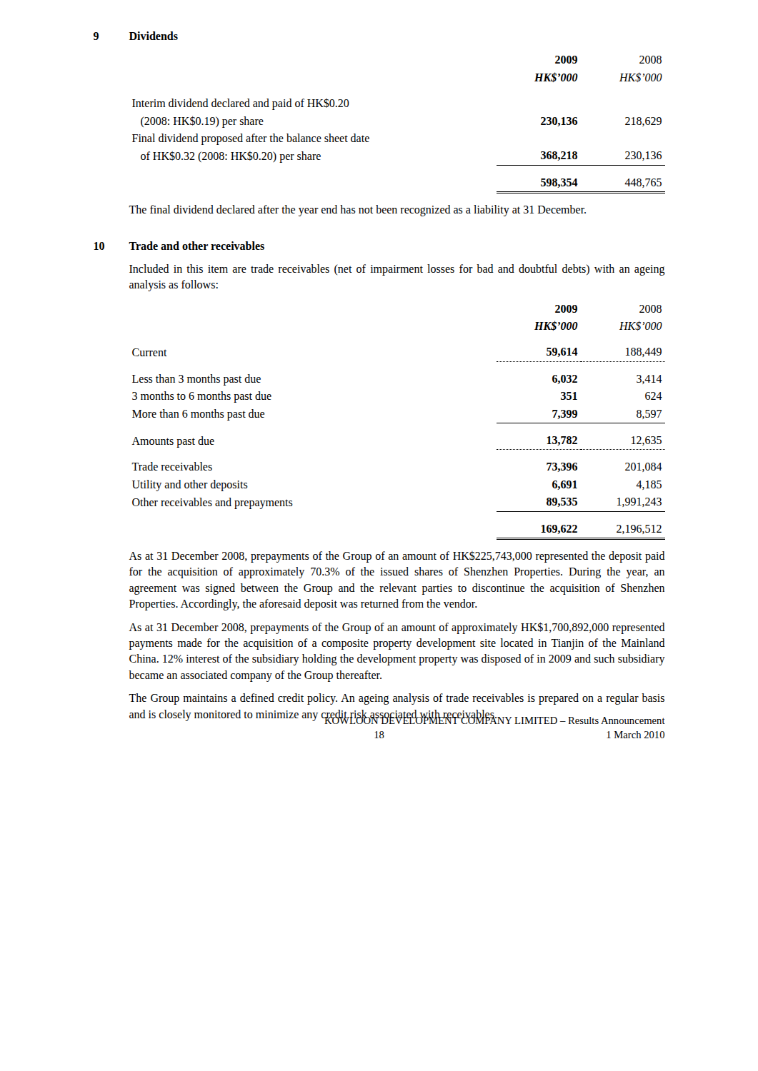9
Dividends
| | 2009 | 2008 |
| | HK$’000 | HK$’000 |
| Interim dividend declared and paid of HK$0.20 | | |
| (2008: HK$0.19) per share | 230,136 | 218,629 |
| Final dividend proposed after the balance sheet date | | |
| of HK$0.32 (2008: HK$0.20) per share | 368,218 | 230,136 |
| | 598,354 | 448,765 |
The final dividend declared after the year end has not been recognized as a liability at 31 December.
10
Trade and other receivables
Included in this item are trade receivables (net of impairment losses for bad and doubtful debts) with an ageing analysis as follows:
| | 2009 | 2008 |
| | HK$’000 | HK$’000 |
| Current | 59,614 | 188,449 |
| Less than 3 months past due | 6,032 | 3,414 |
| 3 months to 6 months past due | 351 | 624 |
| More than 6 months past due | 7,399 | 8,597 |
| Amounts past due | 13,782 | 12,635 |
| Trade receivables | 73,396 | 201,084 |
| Utility and other deposits | 6,691 | 4,185 |
| Other receivables and prepayments | 89,535 | 1,991,243 |
| | 169,622 | 2,196,512 |
As at 31 December 2008, prepayments of the Group of an amount of HK$225,743,000 represented the deposit paid for the acquisition of approximately 70.3% of the issued shares of Shenzhen Properties. During the year, an agreement was signed between the Group and the relevant parties to discontinue the acquisition of Shenzhen Properties. Accordingly, the aforesaid deposit was returned from the vendor.
As at 31 December 2008, prepayments of the Group of an amount of approximately HK$1,700,892,000 represented payments made for the acquisition of a composite property development site located in Tianjin of the Mainland China. 12% interest of the subsidiary holding the development property was disposed of in 2009 and such subsidiary became an associated company of the Group thereafter.
The Group maintains a defined credit policy. An ageing analysis of trade receivables is prepared on a regular basis and is closely monitored to minimize any credit risk associated with receivables.
KOWLOON DEVELOPMENT COMPANY LIMITED – Results Announcement
1 March 2010
18